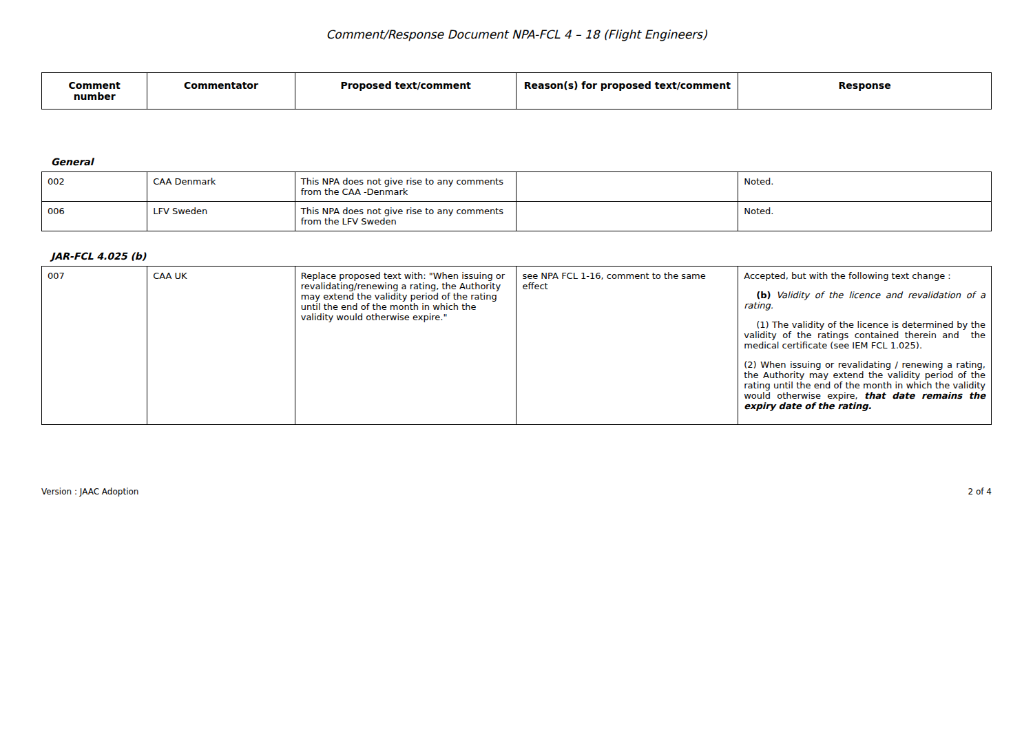Comment/Response Document NPA-FCL 4 – 18 (Flight Engineers)
| Comment number | Commentator | Proposed text/comment | Reason(s) for proposed text/comment | Response |
| --- | --- | --- | --- | --- |
General
| 002 | CAA Denmark | This NPA does not give rise to any comments from the CAA -Denmark | | Noted. |
| 006 | LFV Sweden | This NPA does not give rise to any comments from the LFV Sweden | | Noted. |
JAR-FCL 4.025 (b)
| 007 | CAA UK | Replace proposed text with: "When issuing or revalidating/renewing a rating, the Authority may extend the validity period of the rating until the end of the month in which the validity would otherwise expire." | see NPA FCL 1-16, comment to the same effect | Accepted, but with the following text change : (b) Validity of the licence and revalidation of a rating. (1) The validity of the licence is determined by the validity of the ratings contained therein and the medical certificate (see IEM FCL 1.025). (2) When issuing or revalidating / renewing a rating, the Authority may extend the validity period of the rating until the end of the month in which the validity would otherwise expire, that date remains the expiry date of the rating. |
Version : JAAC Adoption 2 of 4